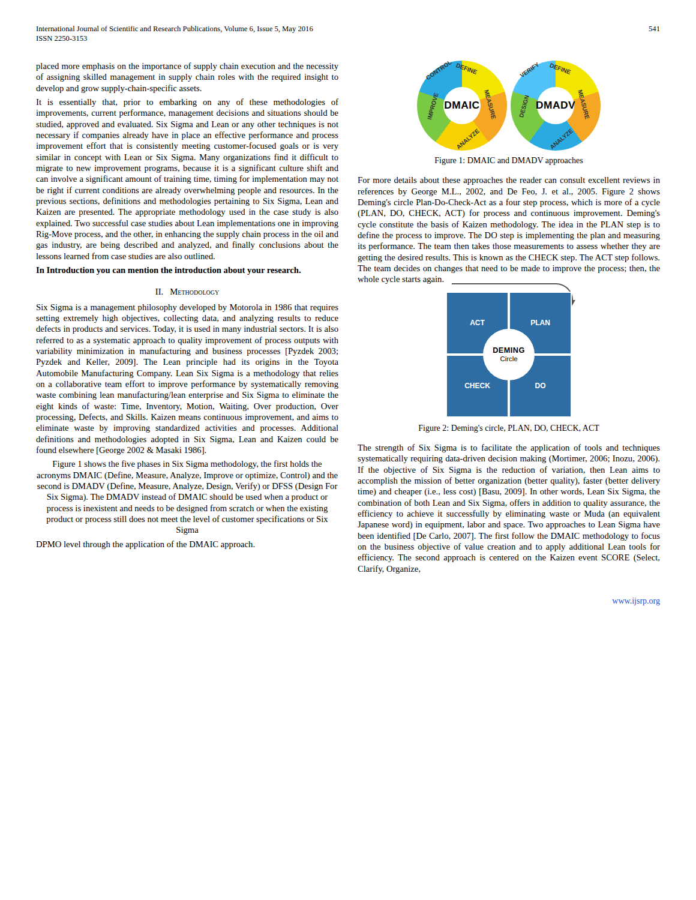International Journal of Scientific and Research Publications, Volume 6, Issue 5, May 2016
ISSN 2250-3153
541
placed more emphasis on the importance of supply chain execution and the necessity of assigning skilled management in supply chain roles with the required insight to develop and grow supply-chain-specific assets.
It is essentially that, prior to embarking on any of these methodologies of improvements, current performance, management decisions and situations should be studied, approved and evaluated. Six Sigma and Lean or any other techniques is not necessary if companies already have in place an effective performance and process improvement effort that is consistently meeting customer-focused goals or is very similar in concept with Lean or Six Sigma. Many organizations find it difficult to migrate to new improvement programs, because it is a significant culture shift and can involve a significant amount of training time, timing for implementation may not be right if current conditions are already overwhelming people and resources. In the previous sections, definitions and methodologies pertaining to Six Sigma, Lean and Kaizen are presented. The appropriate methodology used in the case study is also explained. Two successful case studies about Lean implementations one in improving Rig-Move process, and the other, in enhancing the supply chain process in the oil and gas industry, are being described and analyzed, and finally conclusions about the lessons learned from case studies are also outlined.
In Introduction you can mention the introduction about your research.
II. Methodology
Six Sigma is a management philosophy developed by Motorola in 1986 that requires setting extremely high objectives, collecting data, and analyzing results to reduce defects in products and services. Today, it is used in many industrial sectors. It is also referred to as a systematic approach to quality improvement of process outputs with variability minimization in manufacturing and business processes [Pyzdek 2003; Pyzdek and Keller, 2009]. The Lean principle had its origins in the Toyota Automobile Manufacturing Company. Lean Six Sigma is a methodology that relies on a collaborative team effort to improve performance by systematically removing waste combining lean manufacturing/lean enterprise and Six Sigma to eliminate the eight kinds of waste: Time, Inventory, Motion, Waiting, Over production, Over processing, Defects, and Skills. Kaizen means continuous improvement, and aims to eliminate waste by improving standardized activities and processes. Additional definitions and methodologies adopted in Six Sigma, Lean and Kaizen could be found elsewhere [George 2002 & Masaki 1986].
Figure 1 shows the five phases in Six Sigma methodology, the first holds the acronyms DMAIC (Define, Measure, Analyze, Improve or optimize, Control) and the second is DMADV (Define, Measure, Analyze, Design, Verify) or DFSS (Design For Six Sigma). The DMADV instead of DMAIC should be used when a product or process is inexistent and needs to be designed from scratch or when the existing product or process still does not meet the level of customer specifications or Six Sigma
DPMO level through the application of the DMAIC approach.
DEFINE MEASURE ANALYZE IMPROVE CONTROL
DMAIC
DEFINE MEASURE ANALYZE DESIGN VERIFY
DMADV
Figure 1: DMAIC and DMADV approaches
For more details about these approaches the reader can consult excellent reviews in references by George M.L., 2002, and De Feo, J. et al., 2005. Figure 2 shows Deming's circle Plan-Do-Check-Act as a four step process, which is more of a cycle (PLAN, DO, CHECK, ACT) for process and continuous improvement. Deming's cycle constitute the basis of Kaizen methodology. The idea in the PLAN step is to define the process to improve. The DO step is implementing the plan and measuring its performance. The team then takes those measurements to assess whether they are getting the desired results. This is known as the CHECK step. The ACT step follows. The team decides on changes that need to be made to improve the process; then, the whole cycle starts again.
ACT
PLAN
CHECK
DO
DEMING Circle
Figure 2: Deming's circle, PLAN, DO, CHECK, ACT
The strength of Six Sigma is to facilitate the application of tools and techniques systematically requiring data-driven decision making (Mortimer, 2006; Inozu, 2006). If the objective of Six Sigma is the reduction of variation, then Lean aims to accomplish the mission of better organization (better quality), faster (better delivery time) and cheaper (i.e., less cost) [Basu, 2009]. In other words, Lean Six Sigma, the combination of both Lean and Six Sigma, offers in addition to quality assurance, the efficiency to achieve it successfully by eliminating waste or Muda (an equivalent Japanese word) in equipment, labor and space. Two approaches to Lean Sigma have been identified [De Carlo, 2007]. The first follow the DMAIC methodology to focus on the business objective of value creation and to apply additional Lean tools for efficiency. The second approach is centered on the Kaizen event SCORE (Select, Clarify, Organize,
www.ijsrp.org